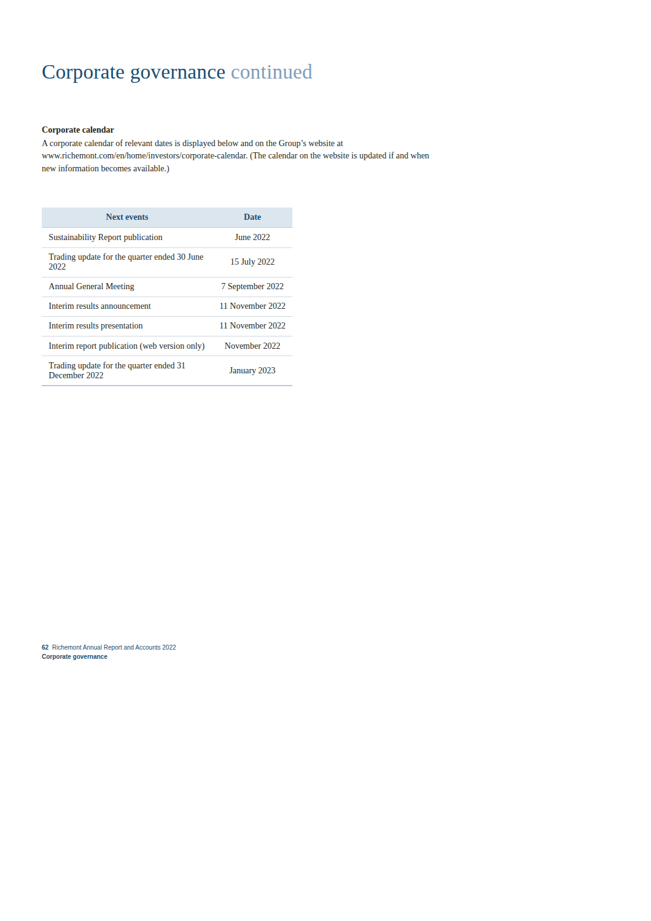Corporate governance continued
Corporate calendar
A corporate calendar of relevant dates is displayed below and on the Group’s website at www.richemont.com/en/home/investors/corporate-calendar. (The calendar on the website is updated if and when new information becomes available.)
| Next events | Date |
| --- | --- |
| Sustainability Report publication | June 2022 |
| Trading update for the quarter ended 30 June 2022 | 15 July 2022 |
| Annual General Meeting | 7 September 2022 |
| Interim results announcement | 11 November 2022 |
| Interim results presentation | 11 November 2022 |
| Interim report publication (web version only) | November 2022 |
| Trading update for the quarter ended 31 December 2022 | January 2023 |
62 Richemont Annual Report and Accounts 2022
Corporate governance